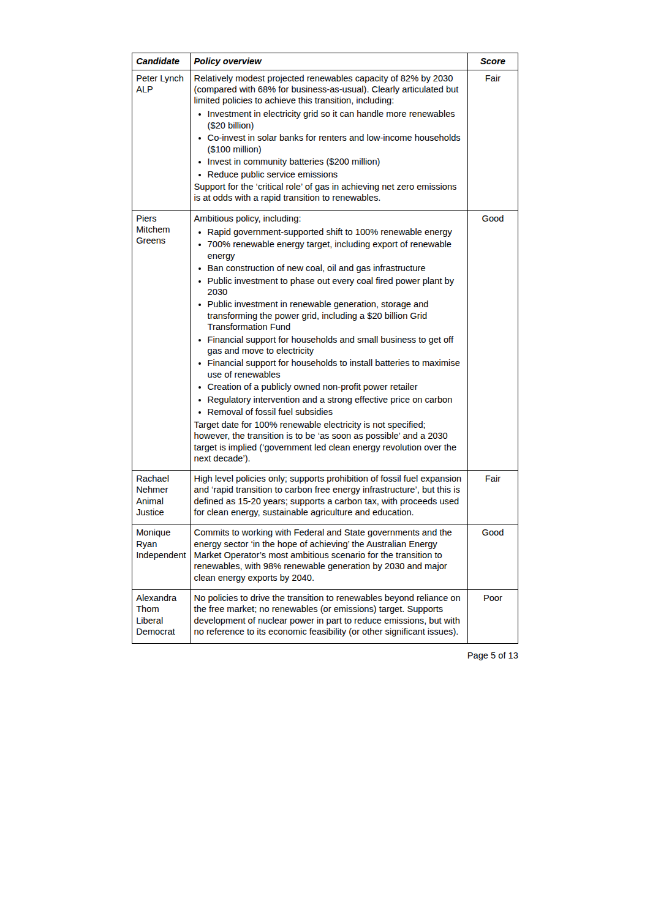| Candidate | Policy overview | Score |
| --- | --- | --- |
| Peter Lynch ALP | Relatively modest projected renewables capacity of 82% by 2030 (compared with 68% for business-as-usual). Clearly articulated but limited policies to achieve this transition, including: Investment in electricity grid so it can handle more renewables ($20 billion) Co-invest in solar banks for renters and low-income households ($100 million) Invest in community batteries ($200 million) Reduce public service emissions Support for the ‘critical role’ of gas in achieving net zero emissions is at odds with a rapid transition to renewables. | Fair |
| Piers Mitchem Greens | Ambitious policy, including: Rapid government-supported shift to 100% renewable energy 700% renewable energy target, including export of renewable energy Ban construction of new coal, oil and gas infrastructure Public investment to phase out every coal fired power plant by 2030 Public investment in renewable generation, storage and transforming the power grid, including a $20 billion Grid Transformation Fund Financial support for households and small business to get off gas and move to electricity Financial support for households to install batteries to maximise use of renewables Creation of a publicly owned non-profit power retailer Regulatory intervention and a strong effective price on carbon Removal of fossil fuel subsidies Target date for 100% renewable electricity is not specified; however, the transition is to be ‘as soon as possible’ and a 2030 target is implied (‘government led clean energy revolution over the next decade’). | Good |
| Rachael Nehmer Animal Justice | High level policies only; supports prohibition of fossil fuel expansion and ‘rapid transition to carbon free energy infrastructure’, but this is defined as 15-20 years; supports a carbon tax, with proceeds used for clean energy, sustainable agriculture and education. | Fair |
| Monique Ryan Independent | Commits to working with Federal and State governments and the energy sector ‘in the hope of achieving’ the Australian Energy Market Operator’s most ambitious scenario for the transition to renewables, with 98% renewable generation by 2030 and major clean energy exports by 2040. | Good |
| Alexandra Thom Liberal Democrat | No policies to drive the transition to renewables beyond reliance on the free market; no renewables (or emissions) target. Supports development of nuclear power in part to reduce emissions, but with no reference to its economic feasibility (or other significant issues). | Poor |
Page 5 of 13